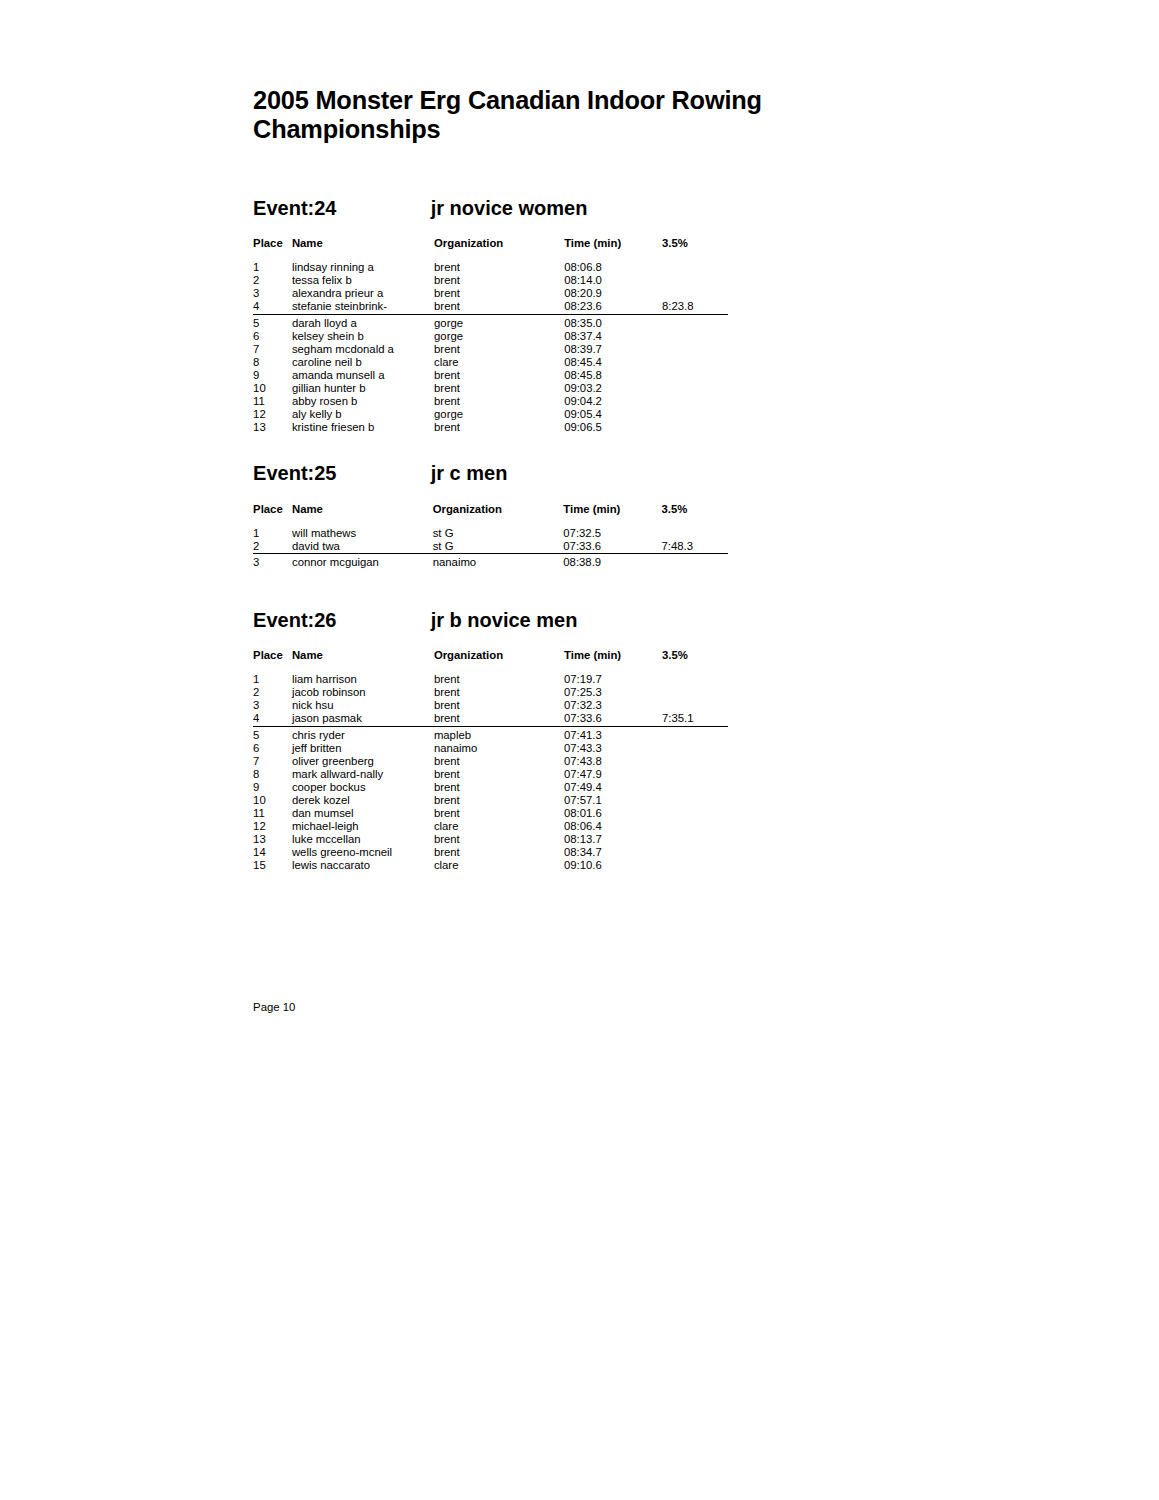2005 Monster Erg Canadian Indoor Rowing Championships
Event:24 jr novice women
| Place | Name | Organization | Time (min) | 3.5% |
| --- | --- | --- | --- | --- |
| 1 | lindsay rinning a | brent | 08:06.8 | |
| 2 | tessa felix b | brent | 08:14.0 | |
| 3 | alexandra prieur a | brent | 08:20.9 | |
| 4 | stefanie steinbrink- | brent | 08:23.6 | 8:23.8 |
| 5 | darah lloyd a | gorge | 08:35.0 | |
| 6 | kelsey shein b | gorge | 08:37.4 | |
| 7 | segham mcdonald a | brent | 08:39.7 | |
| 8 | caroline neil b | clare | 08:45.4 | |
| 9 | amanda munsell a | brent | 08:45.8 | |
| 10 | gillian hunter b | brent | 09:03.2 | |
| 11 | abby rosen b | brent | 09:04.2 | |
| 12 | aly kelly b | gorge | 09:05.4 | |
| 13 | kristine friesen b | brent | 09:06.5 | |
Event:25 jr c men
| Place | Name | Organization | Time (min) | 3.5% |
| --- | --- | --- | --- | --- |
| 1 | will mathews | st G | 07:32.5 | |
| 2 | david twa | st G | 07:33.6 | 7:48.3 |
| 3 | connor mcguigan | nanaimo | 08:38.9 | |
Event:26 jr b novice men
| Place | Name | Organization | Time (min) | 3.5% |
| --- | --- | --- | --- | --- |
| 1 | liam harrison | brent | 07:19.7 | |
| 2 | jacob robinson | brent | 07:25.3 | |
| 3 | nick hsu | brent | 07:32.3 | |
| 4 | jason pasmak | brent | 07:33.6 | 7:35.1 |
| 5 | chris ryder | mapleb | 07:41.3 | |
| 6 | jeff britten | nanaimo | 07:43.3 | |
| 7 | oliver greenberg | brent | 07:43.8 | |
| 8 | mark allward-nally | brent | 07:47.9 | |
| 9 | cooper bockus | brent | 07:49.4 | |
| 10 | derek kozel | brent | 07:57.1 | |
| 11 | dan mumsel | brent | 08:01.6 | |
| 12 | michael-leigh | clare | 08:06.4 | |
| 13 | luke mccellan | brent | 08:13.7 | |
| 14 | wells greeno-mcneil | brent | 08:34.7 | |
| 15 | lewis naccarato | clare | 09:10.6 | |
Page 10